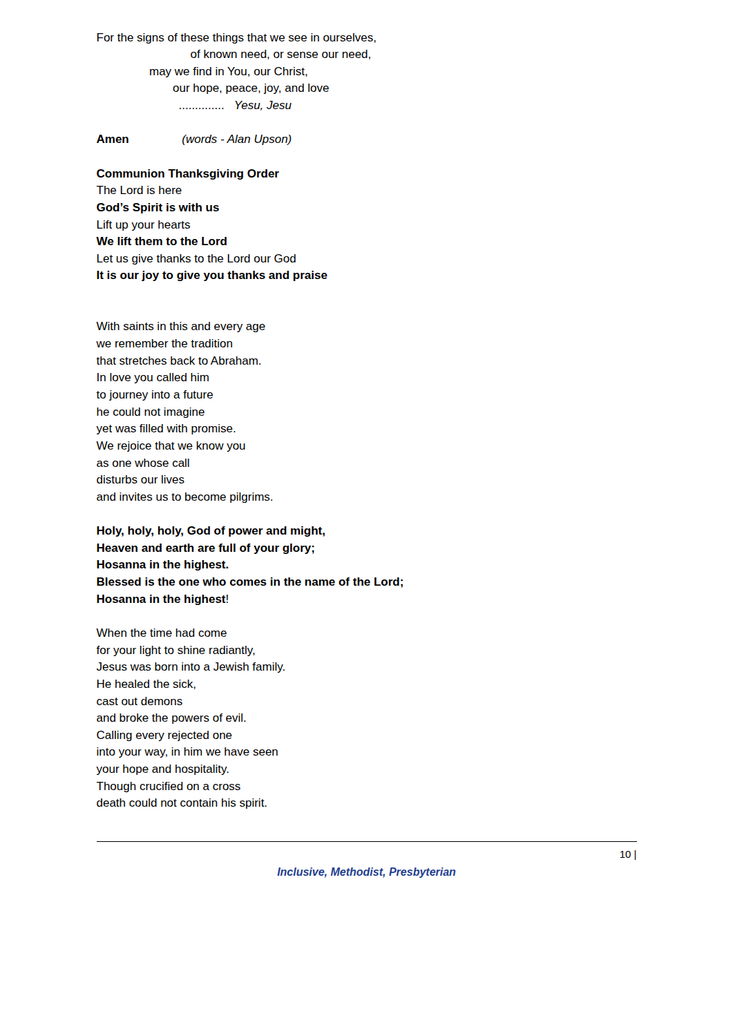For the signs of these things that we see in ourselves,
of known need, or sense our need,
may we find in You, our Christ,
our hope, peace, joy, and love
.............. Yesu, Jesu
Amen(words - Alan Upson)
Communion Thanksgiving Order
The Lord is here
God’s Spirit is with us
Lift up your hearts
We lift them to the Lord
Let us give thanks to the Lord our God
It is our joy to give you thanks and praise
With saints in this and every age
we remember the tradition
that stretches back to Abraham.
In love you called him
to journey into a future
he could not imagine
yet was filled with promise.
We rejoice that we know you
as one whose call
disturbs our lives
and invites us to become pilgrims.
Holy, holy, holy, God of power and might,
Heaven and earth are full of your glory;
Hosanna in the highest.
Blessed is the one who comes in the name of the Lord;
Hosanna in the highest!
When the time had come
for your light to shine radiantly,
Jesus was born into a Jewish family.
He healed the sick,
cast out demons
and broke the powers of evil.
Calling every rejected one
into your way, in him we have seen
your hope and hospitality.
Though crucified on a cross
death could not contain his spirit.
10 |
Inclusive, Methodist, Presbyterian